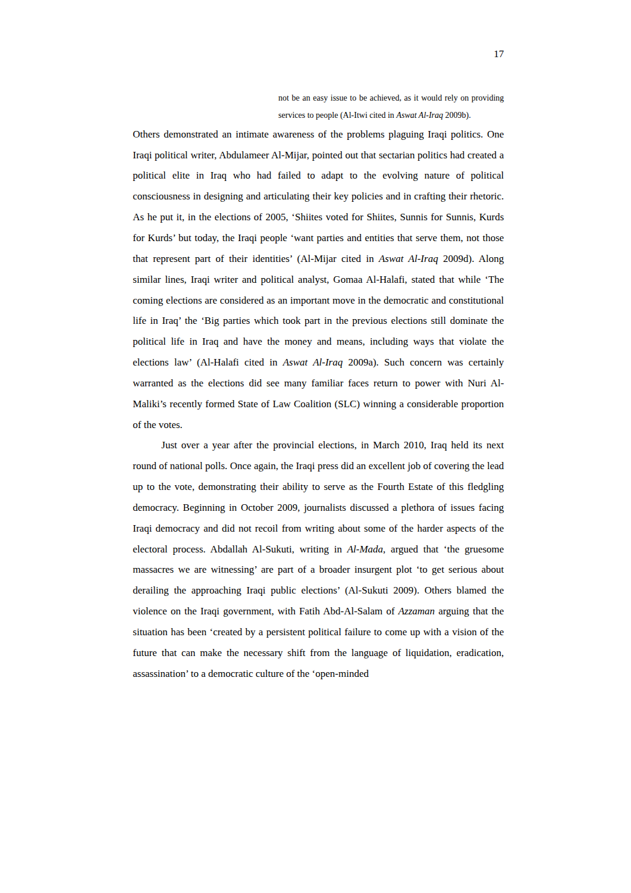17
not be an easy issue to be achieved, as it would rely on providing services to people (Al-Itwi cited in Aswat Al-Iraq 2009b).
Others demonstrated an intimate awareness of the problems plaguing Iraqi politics. One Iraqi political writer, Abdulameer Al-Mijar, pointed out that sectarian politics had created a political elite in Iraq who had failed to adapt to the evolving nature of political consciousness in designing and articulating their key policies and in crafting their rhetoric. As he put it, in the elections of 2005, ‘Shiites voted for Shiites, Sunnis for Sunnis, Kurds for Kurds’ but today, the Iraqi people ‘want parties and entities that serve them, not those that represent part of their identities’ (Al-Mijar cited in Aswat Al-Iraq 2009d). Along similar lines, Iraqi writer and political analyst, Gomaa Al-Halafi, stated that while ‘The coming elections are considered as an important move in the democratic and constitutional life in Iraq’ the ‘Big parties which took part in the previous elections still dominate the political life in Iraq and have the money and means, including ways that violate the elections law’ (Al-Halafi cited in Aswat Al-Iraq 2009a). Such concern was certainly warranted as the elections did see many familiar faces return to power with Nuri Al-Maliki’s recently formed State of Law Coalition (SLC) winning a considerable proportion of the votes.
Just over a year after the provincial elections, in March 2010, Iraq held its next round of national polls. Once again, the Iraqi press did an excellent job of covering the lead up to the vote, demonstrating their ability to serve as the Fourth Estate of this fledgling democracy. Beginning in October 2009, journalists discussed a plethora of issues facing Iraqi democracy and did not recoil from writing about some of the harder aspects of the electoral process. Abdallah Al-Sukuti, writing in Al-Mada, argued that ‘the gruesome massacres we are witnessing’ are part of a broader insurgent plot ‘to get serious about derailing the approaching Iraqi public elections’ (Al-Sukuti 2009). Others blamed the violence on the Iraqi government, with Fatih Abd-Al-Salam of Azzaman arguing that the situation has been ‘created by a persistent political failure to come up with a vision of the future that can make the necessary shift from the language of liquidation, eradication, assassination’ to a democratic culture of the ‘open-minded